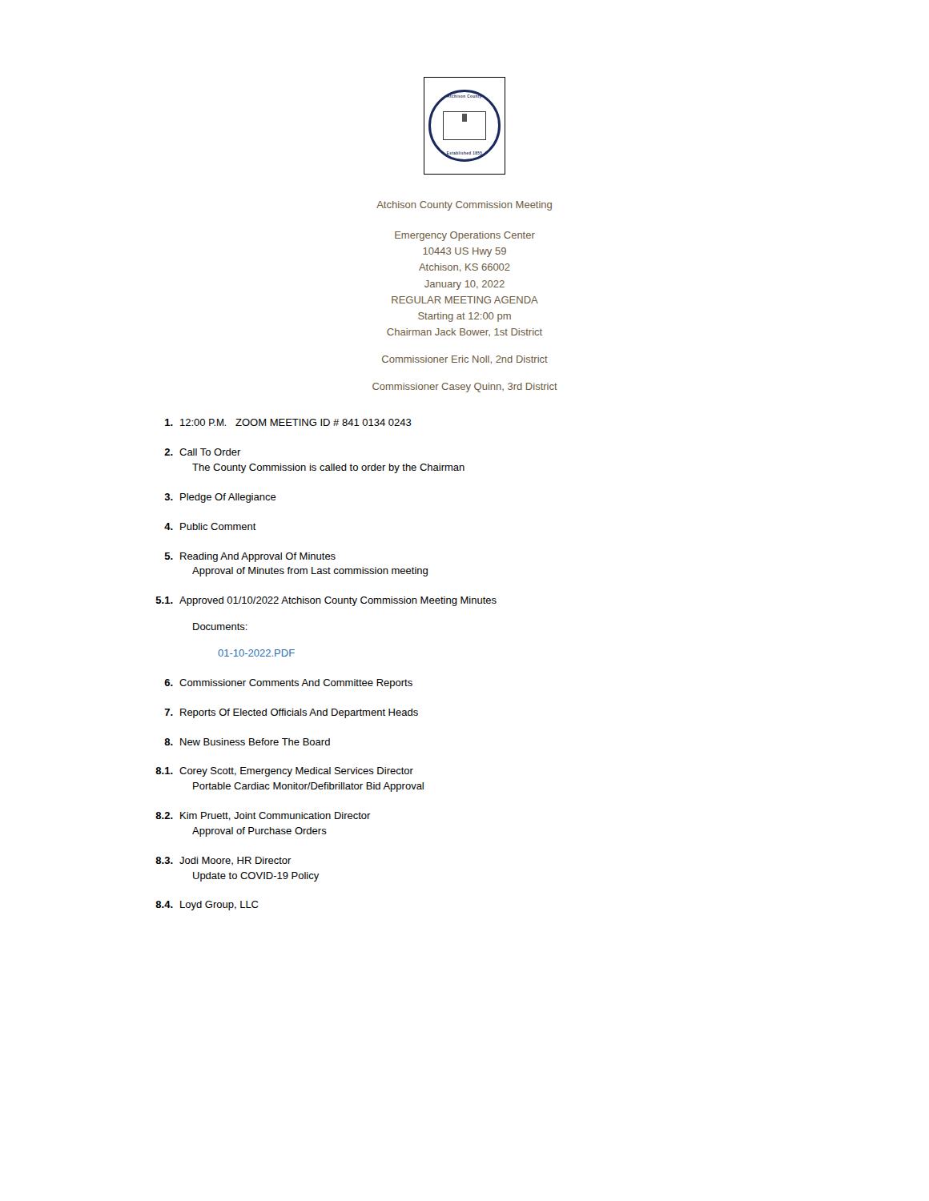Atchison County
Established 1855
Atchison County Commission Meeting
Emergency Operations Center
10443 US Hwy 59
Atchison, KS 66002
January 10, 2022
REGULAR MEETING AGENDA
Starting at 12:00 pm
Chairman Jack Bower, 1st District
Commissioner Eric Noll, 2nd District
Commissioner Casey Quinn, 3rd District
1. 12:00 P.M. ZOOM MEETING ID # 841 0134 0243
2. Call To Order The County Commission is called to order by the Chairman
3. Pledge Of Allegiance
4. Public Comment
5. Reading And Approval Of Minutes Approval of Minutes from Last commission meeting
5.1. Approved 01/10/2022 Atchison County Commission Meeting Minutes
Documents:
01-10-2022.PDF
6. Commissioner Comments And Committee Reports
7. Reports Of Elected Officials And Department Heads
8. New Business Before The Board
8.1. Corey Scott, Emergency Medical Services Director Portable Cardiac Monitor/Defibrillator Bid Approval
8.2. Kim Pruett, Joint Communication Director Approval of Purchase Orders
8.3. Jodi Moore, HR Director Update to COVID-19 Policy
8.4. Loyd Group, LLC